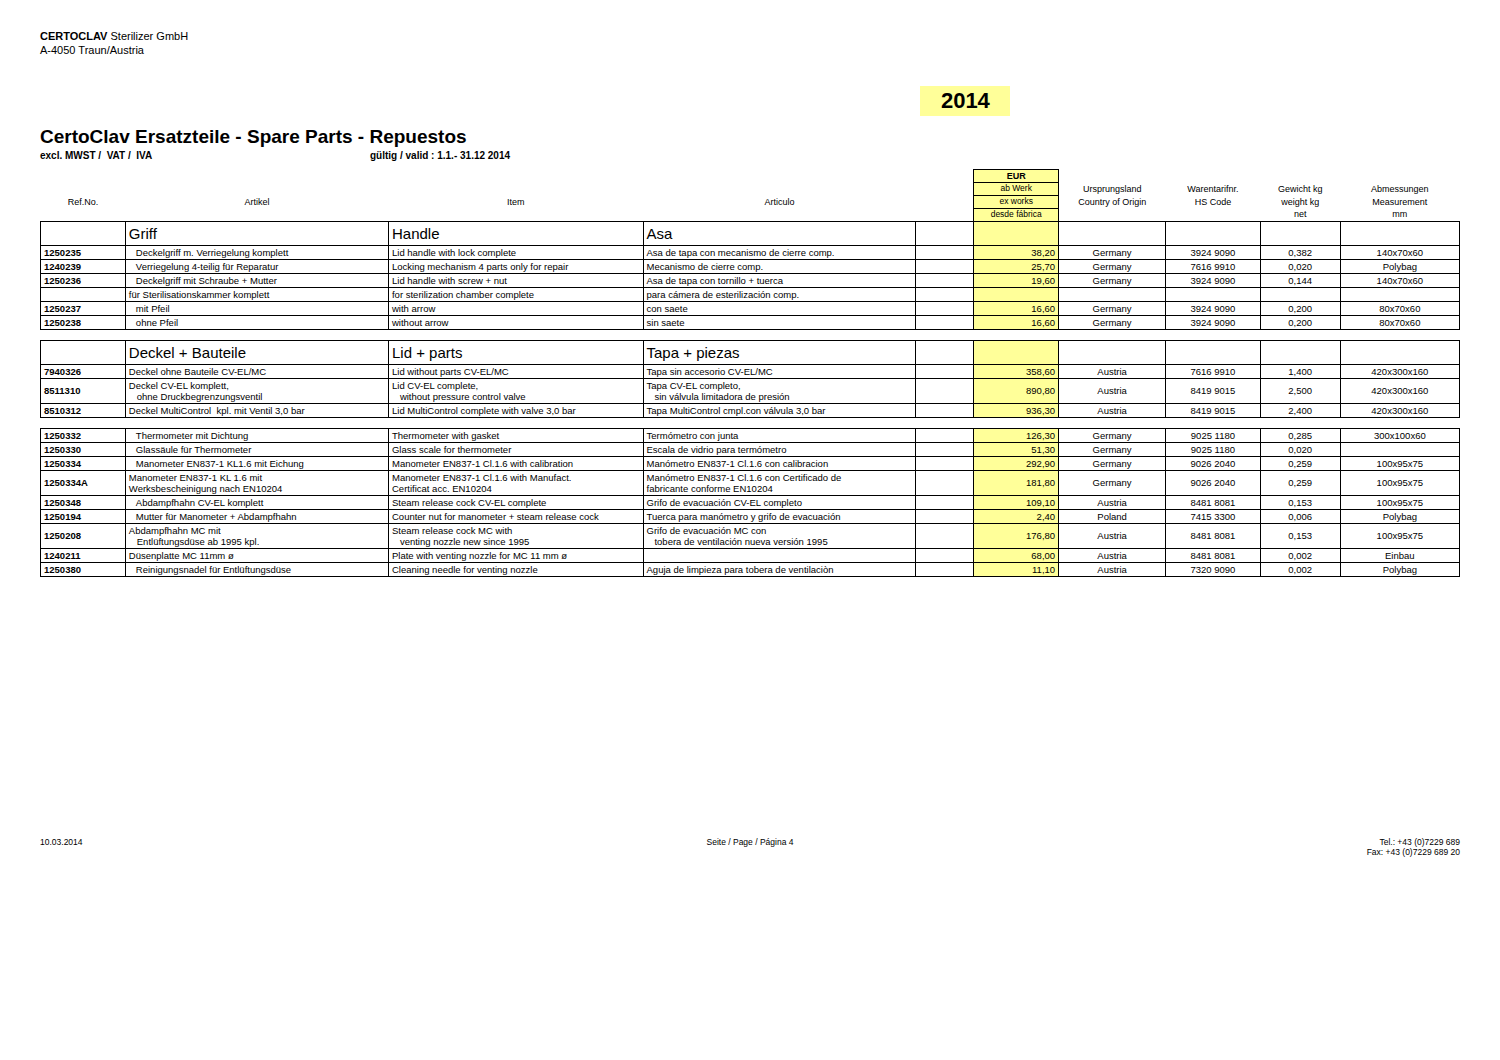CERTOCLAV Sterilizer GmbH
A-4050 Traun/Austria
2014
CertoClav Ersatzteile - Spare Parts - Repuestos
excl. MWST / VAT / IVA
gültig / valid : 1.1.- 31.12 2014
| | | | | | EUR | | | | |
| --- | --- | --- | --- | --- | --- | --- | --- | --- | --- |
| | | | | | ab Werk | Ursprungsland | Warentarifnr. | Gewicht kg | Abmessungen |
| Ref.No. | Artikel | Item | Articulo | | ex works | Country of Origin | HS Code | weight kg | Measurement |
| | | | | | desde fábrica | | | net | mm |
| | Griff | Handle | Asa | | | | | | |
| 1250235 | Deckelgriff m. Verriegelung komplett | Lid handle with lock complete | Asa de tapa con mecanismo de cierre comp. | | 38,20 | Germany | 3924 9090 | 0,382 | 140x70x60 |
| 1240239 | Verriegelung 4-teilig für Reparatur | Locking mechanism 4 parts only for repair | Mecanismo de cierre comp. | | 25,70 | Germany | 7616 9910 | 0,020 | Polybag |
| 1250236 | Deckelgriff mit Schraube + Mutter | Lid handle with screw + nut | Asa de tapa con tornillo + tuerca | | 19,60 | Germany | 3924 9090 | 0,144 | 140x70x60 |
| | für Sterilisationskammer komplett | for sterilization chamber complete | para cámera de esterilización comp. | | | | | | |
| 1250237 | mit Pfeil | with arrow | con saete | | 16,60 | Germany | 3924 9090 | 0,200 | 80x70x60 |
| 1250238 | ohne Pfeil | without arrow | sin saete | | 16,60 | Germany | 3924 9090 | 0,200 | 80x70x60 |
| | Deckel + Bauteile | Lid + parts | Tapa + piezas | | | | | | |
| 7940326 | Deckel ohne Bauteile CV-EL/MC | Lid without parts CV-EL/MC | Tapa sin accesorio CV-EL/MC | | 358,60 | Austria | 7616 9910 | 1,400 | 420x300x160 |
| 8511310 | Deckel CV-EL komplett, ohne Druckbegrenzungsventil | Lid CV-EL complete, without pressure control valve | Tapa CV-EL completo, sin válvula limitadora de presión | | 890,80 | Austria | 8419 9015 | 2,500 | 420x300x160 |
| 8510312 | Deckel MultiControl kpl. mit Ventil 3,0 bar | Lid MultiControl complete with valve 3,0 bar | Tapa MultiControl cmpl.con válvula 3,0 bar | | 936,30 | Austria | 8419 9015 | 2,400 | 420x300x160 |
| 1250332 | Thermometer mit Dichtung | Thermometer with gasket | Termómetro con junta | | 126,30 | Germany | 9025 1180 | 0,285 | 300x100x60 |
| 1250330 | Glassäule für Thermometer | Glass scale for thermometer | Escala de vidrio para termómetro | | 51,30 | Germany | 9025 1180 | 0,020 | |
| 1250334 | Manometer EN837-1 KL1.6 mit Eichung | Manometer EN837-1 Cl.1.6 with calibration | Manómetro EN837-1 Cl.1.6 con calibracion | | 292,90 | Germany | 9026 2040 | 0,259 | 100x95x75 |
| 1250334A | Manometer EN837-1 KL 1.6 mit Werksbescheinigung nach EN10204 | Manometer EN837-1 Cl.1.6 with Manufact. Certificat acc. EN10204 | Manómetro EN837-1 Cl.1.6 con Certificado de fabricante conforme EN10204 | | 181,80 | Germany | 9026 2040 | 0,259 | 100x95x75 |
| 1250348 | Abdampfhahn CV-EL komplett | Steam release cock CV-EL complete | Grifo de evacuación CV-EL completo | | 109,10 | Austria | 8481 8081 | 0,153 | 100x95x75 |
| 1250194 | Mutter für Manometer + Abdampfhahn | Counter nut for manometer + steam release cock | Tuerca para manómetro y grifo de evacuación | | 2,40 | Poland | 7415 3300 | 0,006 | Polybag |
| 1250208 | Abdampfhahn MC mit Entlüftungsdüse ab 1995 kpl. | Steam release cock MC with venting nozzle new since 1995 | Grifo de evacuación MC con tobera de ventilación nueva versión 1995 | | 176,80 | Austria | 8481 8081 | 0,153 | 100x95x75 |
| 1240211 | Düsenplatte MC 11mm ø | Plate with venting nozzle for MC 11 mm ø | | | 68,00 | Austria | 8481 8081 | 0,002 | Einbau |
| 1250380 | Reinigungsnadel für Entlüftungsdüse | Cleaning needle for venting nozzle | Aguja de limpieza para tobera de ventilaciòn | | 11,10 | Austria | 7320 9090 | 0,002 | Polybag |
10.03.2014
Seite / Page / Página 4
Tel.: +43 (0)7229 689
Fax: +43 (0)7229 689 20